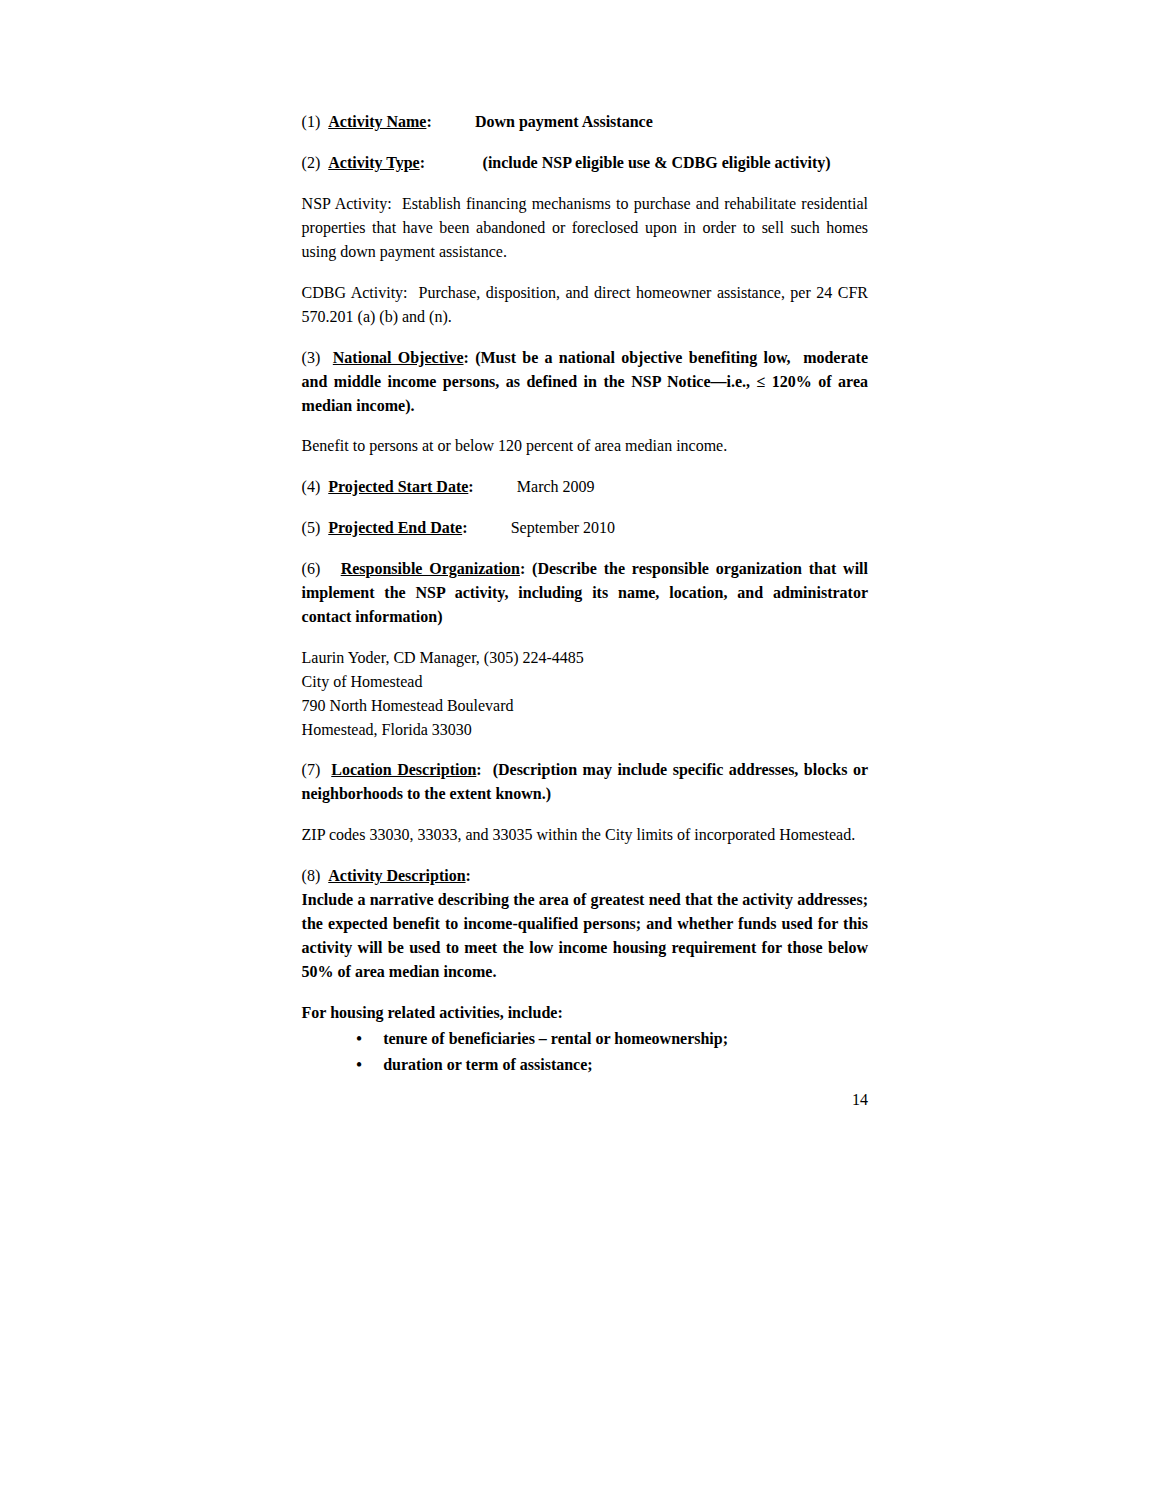(1) Activity Name: Down payment Assistance
(2) Activity Type: (include NSP eligible use & CDBG eligible activity)
NSP Activity: Establish financing mechanisms to purchase and rehabilitate residential properties that have been abandoned or foreclosed upon in order to sell such homes using down payment assistance.
CDBG Activity: Purchase, disposition, and direct homeowner assistance, per 24 CFR 570.201 (a) (b) and (n).
(3) National Objective: (Must be a national objective benefiting low, moderate and middle income persons, as defined in the NSP Notice—i.e., ≤ 120% of area median income).
Benefit to persons at or below 120 percent of area median income.
(4) Projected Start Date: March 2009
(5) Projected End Date: September 2010
(6) Responsible Organization: (Describe the responsible organization that will implement the NSP activity, including its name, location, and administrator contact information)
Laurin Yoder, CD Manager, (305) 224-4485 City of Homestead 790 North Homestead Boulevard Homestead, Florida 33030
(7) Location Description: (Description may include specific addresses, blocks or neighborhoods to the extent known.)
ZIP codes 33030, 33033, and 33035 within the City limits of incorporated Homestead.
(8) Activity Description:
Include a narrative describing the area of greatest need that the activity addresses; the expected benefit to income-qualified persons; and whether funds used for this activity will be used to meet the low income housing requirement for those below 50% of area median income.
For housing related activities, include:
tenure of beneficiaries – rental or homeownership;
duration or term of assistance;
14